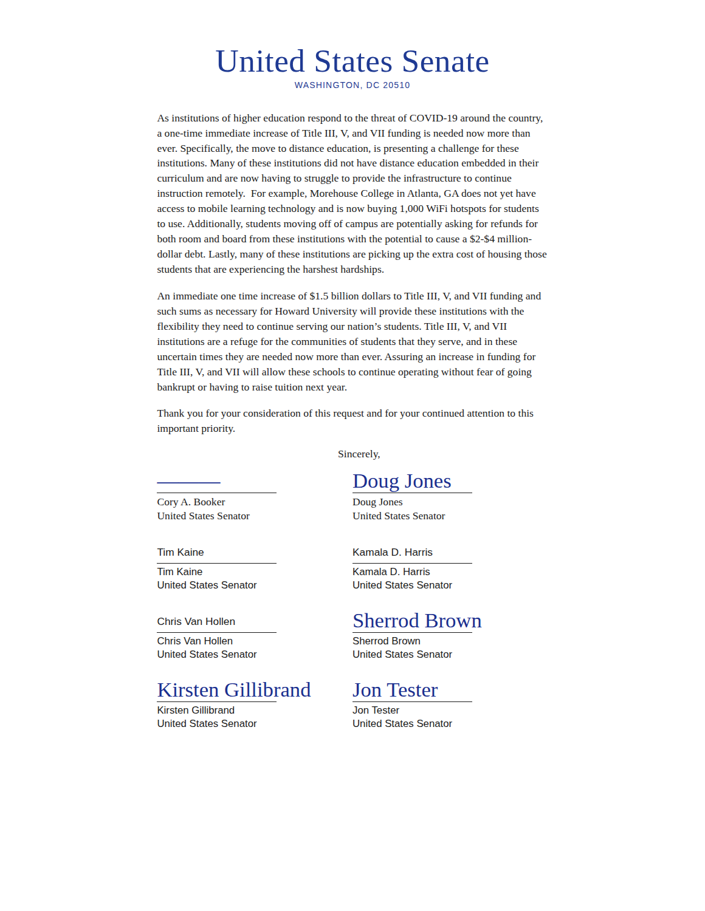United States Senate
WASHINGTON, DC 20510
As institutions of higher education respond to the threat of COVID-19 around the country, a one-time immediate increase of Title III, V, and VII funding is needed now more than ever. Specifically, the move to distance education, is presenting a challenge for these institutions. Many of these institutions did not have distance education embedded in their curriculum and are now having to struggle to provide the infrastructure to continue instruction remotely. For example, Morehouse College in Atlanta, GA does not yet have access to mobile learning technology and is now buying 1,000 WiFi hotspots for students to use. Additionally, students moving off of campus are potentially asking for refunds for both room and board from these institutions with the potential to cause a $2-$4 million-dollar debt. Lastly, many of these institutions are picking up the extra cost of housing those students that are experiencing the harshest hardships.
An immediate one time increase of $1.5 billion dollars to Title III, V, and VII funding and such sums as necessary for Howard University will provide these institutions with the flexibility they need to continue serving our nation’s students. Title III, V, and VII institutions are a refuge for the communities of students that they serve, and in these uncertain times they are needed now more than ever. Assuring an increase in funding for Title III, V, and VII will allow these schools to continue operating without fear of going bankrupt or having to raise tuition next year.
Thank you for your consideration of this request and for your continued attention to this important priority.
Sincerely,
| ——— Cory A. Booker United States Senator | Doug Jones Doug Jones United States Senator |
| Tim Kaine Tim Kaine United States Senator | Kamala D. Harris Kamala D. Harris United States Senator |
| Chris Van Hollen Chris Van Hollen United States Senator | Sherrod Brown Sherrod Brown United States Senator |
| Kirsten Gillibrand Kirsten Gillibrand United States Senator | Jon Tester Jon Tester United States Senator |